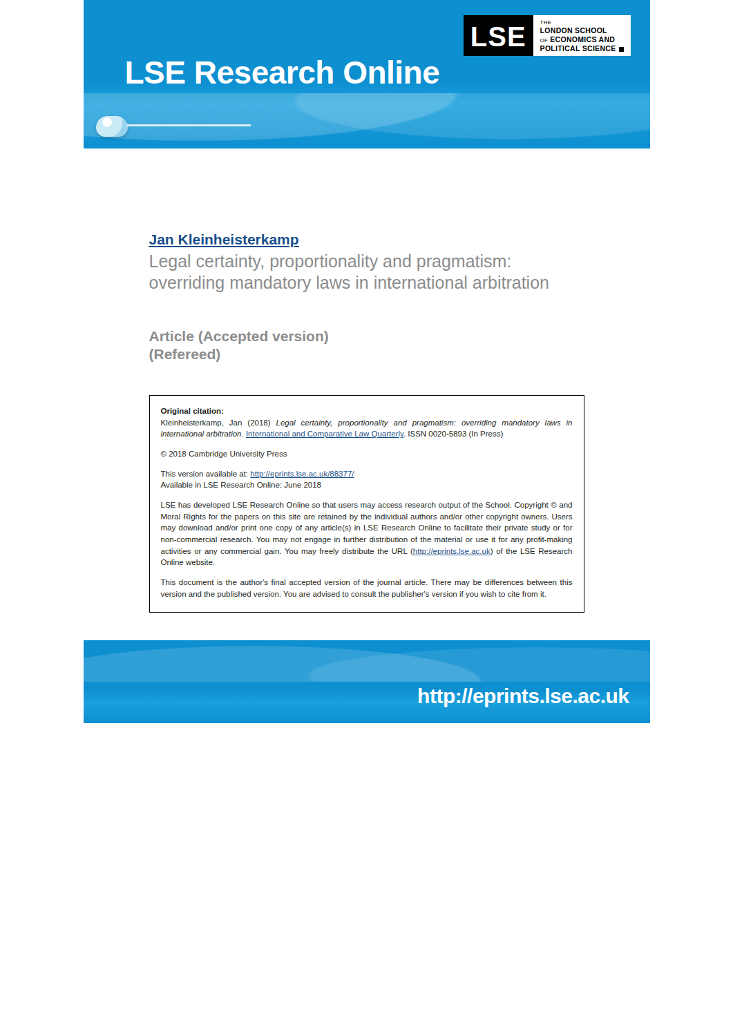LSE
THE LONDON SCHOOL OF ECONOMICS AND POLITICAL SCIENCE
LSE Research Online
Jan Kleinheisterkamp
Legal certainty, proportionality and pragmatism: overriding mandatory laws in international arbitration
Article (Accepted version)
(Refereed)
Original citation:
Kleinheisterkamp, Jan (2018) Legal certainty, proportionality and pragmatism: overriding mandatory laws in international arbitration. International and Comparative Law Quarterly. ISSN 0020-5893 (In Press)
© 2018 Cambridge University Press
This version available at: http://eprints.lse.ac.uk/88377/
Available in LSE Research Online: June 2018
LSE has developed LSE Research Online so that users may access research output of the School. Copyright © and Moral Rights for the papers on this site are retained by the individual authors and/or other copyright owners. Users may download and/or print one copy of any article(s) in LSE Research Online to facilitate their private study or for non-commercial research. You may not engage in further distribution of the material or use it for any profit-making activities or any commercial gain. You may freely distribute the URL (http://eprints.lse.ac.uk) of the LSE Research Online website.
This document is the author's final accepted version of the journal article. There may be differences between this version and the published version. You are advised to consult the publisher's version if you wish to cite from it.
http://eprints.lse.ac.uk